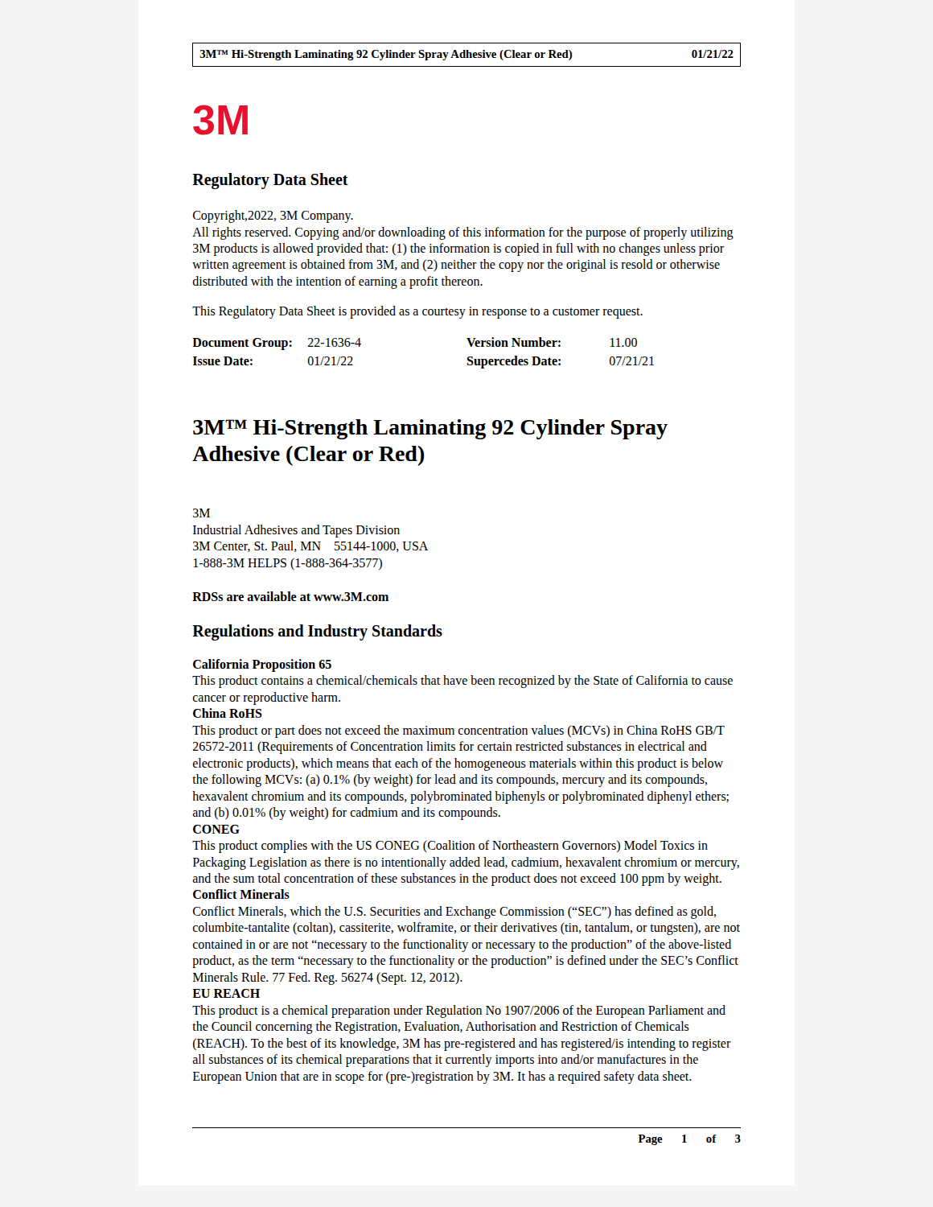3M™ Hi-Strength Laminating 92 Cylinder Spray Adhesive (Clear or Red) 01/21/22
3M
Regulatory Data Sheet
Copyright,2022, 3M Company.
All rights reserved. Copying and/or downloading of this information for the purpose of properly utilizing 3M products is allowed provided that: (1) the information is copied in full with no changes unless prior written agreement is obtained from 3M, and (2) neither the copy nor the original is resold or otherwise distributed with the intention of earning a profit thereon.
This Regulatory Data Sheet is provided as a courtesy in response to a customer request.
| Document Group: | 22-1636-4 | Version Number: | 11.00 |
| Issue Date: | 01/21/22 | Supercedes Date: | 07/21/21 |
3M™ Hi-Strength Laminating 92 Cylinder Spray Adhesive (Clear or Red)
3M
Industrial Adhesives and Tapes Division
3M Center, St. Paul, MN 55144-1000, USA
1-888-3M HELPS (1-888-364-3577)
RDSs are available at www.3M.com
Regulations and Industry Standards
California Proposition 65
This product contains a chemical/chemicals that have been recognized by the State of California to cause cancer or reproductive harm.
China RoHS
This product or part does not exceed the maximum concentration values (MCVs) in China RoHS GB/T 26572-2011 (Requirements of Concentration limits for certain restricted substances in electrical and electronic products), which means that each of the homogeneous materials within this product is below the following MCVs: (a) 0.1% (by weight) for lead and its compounds, mercury and its compounds, hexavalent chromium and its compounds, polybrominated biphenyls or polybrominated diphenyl ethers; and (b) 0.01% (by weight) for cadmium and its compounds.
CONEG
This product complies with the US CONEG (Coalition of Northeastern Governors) Model Toxics in Packaging Legislation as there is no intentionally added lead, cadmium, hexavalent chromium or mercury, and the sum total concentration of these substances in the product does not exceed 100 ppm by weight.
Conflict Minerals
Conflict Minerals, which the U.S. Securities and Exchange Commission (“SEC”) has defined as gold, columbite-tantalite (coltan), cassiterite, wolframite, or their derivatives (tin, tantalum, or tungsten), are not contained in or are not “necessary to the functionality or necessary to the production” of the above-listed product, as the term “necessary to the functionality or the production” is defined under the SEC’s Conflict Minerals Rule. 77 Fed. Reg. 56274 (Sept. 12, 2012).
EU REACH
This product is a chemical preparation under Regulation No 1907/2006 of the European Parliament and the Council concerning the Registration, Evaluation, Authorisation and Restriction of Chemicals (REACH). To the best of its knowledge, 3M has pre-registered and has registered/is intending to register all substances of its chemical preparations that it currently imports into and/or manufactures in the European Union that are in scope for (pre-)registration by 3M. It has a required safety data sheet.
Page 1 of 3